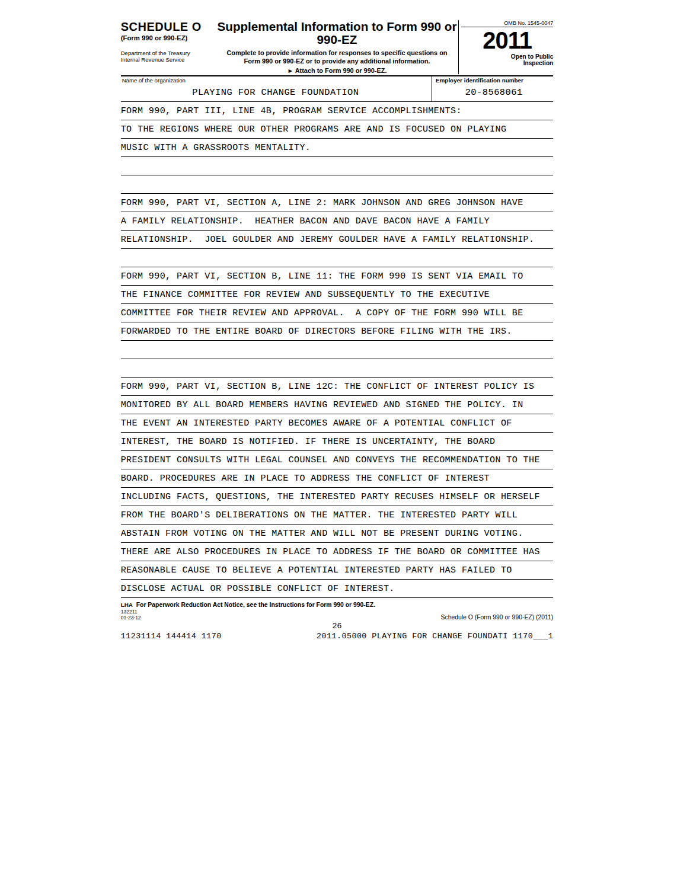SCHEDULE O
(Form 990 or 990-EZ)
Department of the Treasury
Internal Revenue Service
Supplemental Information to Form 990 or 990-EZ
Complete to provide information for responses to specific questions on
Form 990 or 990-EZ or to provide any additional information.
► Attach to Form 990 or 990-EZ.
OMB No. 1545-0047
2011
Open to Public
Inspection
Name of the organization
PLAYING FOR CHANGE FOUNDATION
Employer identification number
20-8568061
FORM 990, PART III, LINE 4B, PROGRAM SERVICE ACCOMPLISHMENTS:
TO THE REGIONS WHERE OUR OTHER PROGRAMS ARE AND IS FOCUSED ON PLAYING
MUSIC WITH A GRASSROOTS MENTALITY.
FORM 990, PART VI, SECTION A, LINE 2: MARK JOHNSON AND GREG JOHNSON HAVE
A FAMILY RELATIONSHIP. HEATHER BACON AND DAVE BACON HAVE A FAMILY
RELATIONSHIP. JOEL GOULDER AND JEREMY GOULDER HAVE A FAMILY RELATIONSHIP.
FORM 990, PART VI, SECTION B, LINE 11: THE FORM 990 IS SENT VIA EMAIL TO
THE FINANCE COMMITTEE FOR REVIEW AND SUBSEQUENTLY TO THE EXECUTIVE
COMMITTEE FOR THEIR REVIEW AND APPROVAL. A COPY OF THE FORM 990 WILL BE
FORWARDED TO THE ENTIRE BOARD OF DIRECTORS BEFORE FILING WITH THE IRS.
FORM 990, PART VI, SECTION B, LINE 12C: THE CONFLICT OF INTEREST POLICY IS
MONITORED BY ALL BOARD MEMBERS HAVING REVIEWED AND SIGNED THE POLICY. IN
THE EVENT AN INTERESTED PARTY BECOMES AWARE OF A POTENTIAL CONFLICT OF
INTEREST, THE BOARD IS NOTIFIED. IF THERE IS UNCERTAINTY, THE BOARD
PRESIDENT CONSULTS WITH LEGAL COUNSEL AND CONVEYS THE RECOMMENDATION TO THE
BOARD. PROCEDURES ARE IN PLACE TO ADDRESS THE CONFLICT OF INTEREST
INCLUDING FACTS, QUESTIONS, THE INTERESTED PARTY RECUSES HIMSELF OR HERSELF
FROM THE BOARD'S DELIBERATIONS ON THE MATTER. THE INTERESTED PARTY WILL
ABSTAIN FROM VOTING ON THE MATTER AND WILL NOT BE PRESENT DURING VOTING.
THERE ARE ALSO PROCEDURES IN PLACE TO ADDRESS IF THE BOARD OR COMMITTEE HAS
REASONABLE CAUSE TO BELIEVE A POTENTIAL INTERESTED PARTY HAS FAILED TO
DISCLOSE ACTUAL OR POSSIBLE CONFLICT OF INTEREST.
LHA For Paperwork Reduction Act Notice, see the Instructions for Form 990 or 990-EZ.
132211
01-23-12
Schedule O (Form 990 or 990-EZ) (2011)
26
11231114 144414 1170
2011.05000 PLAYING FOR CHANGE FOUNDATI 1170___1